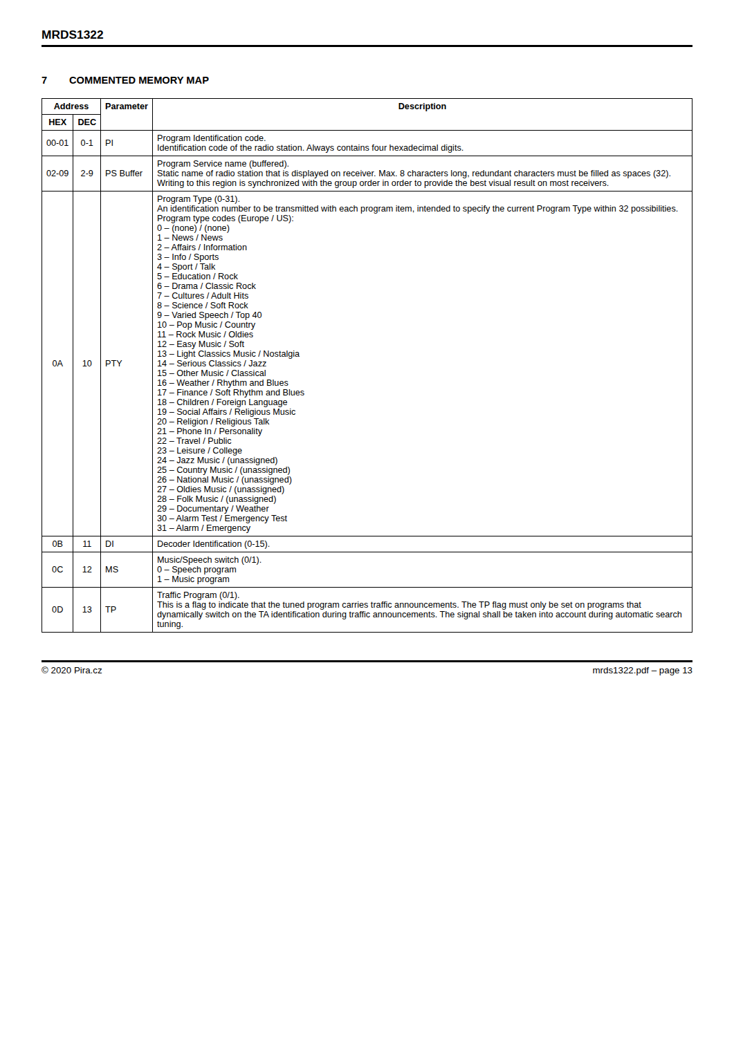MRDS1322
7 COMMENTED MEMORY MAP
| Address | Parameter | Description |
| --- | --- | --- |
| HEX | DEC |
| 00-01 | 0-1 | PI | Program Identification code. Identification code of the radio station. Always contains four hexadecimal digits. |
| 02-09 | 2-9 | PS Buffer | Program Service name (buffered). Static name of radio station that is displayed on receiver. Max. 8 characters long, redundant characters must be filled as spaces (32). Writing to this region is synchronized with the group order in order to provide the best visual result on most receivers. |
| 0A | 10 | PTY | Program Type (0-31). An identification number to be transmitted with each program item, intended to specify the current Program Type within 32 possibilities. Program type codes (Europe / US): 0 – (none) / (none) 1 – News / News 2 – Affairs / Information 3 – Info / Sports 4 – Sport / Talk 5 – Education / Rock 6 – Drama / Classic Rock 7 – Cultures / Adult Hits 8 – Science / Soft Rock 9 – Varied Speech / Top 40 10 – Pop Music / Country 11 – Rock Music / Oldies 12 – Easy Music / Soft 13 – Light Classics Music / Nostalgia 14 – Serious Classics / Jazz 15 – Other Music / Classical 16 – Weather / Rhythm and Blues 17 – Finance / Soft Rhythm and Blues 18 – Children / Foreign Language 19 – Social Affairs / Religious Music 20 – Religion / Religious Talk 21 – Phone In / Personality 22 – Travel / Public 23 – Leisure / College 24 – Jazz Music / (unassigned) 25 – Country Music / (unassigned) 26 – National Music / (unassigned) 27 – Oldies Music / (unassigned) 28 – Folk Music / (unassigned) 29 – Documentary / Weather 30 – Alarm Test / Emergency Test 31 – Alarm / Emergency |
| 0B | 11 | DI | Decoder Identification (0-15). |
| 0C | 12 | MS | Music/Speech switch (0/1). 0 – Speech program 1 – Music program |
| 0D | 13 | TP | Traffic Program (0/1). This is a flag to indicate that the tuned program carries traffic announcements. The TP flag must only be set on programs that dynamically switch on the TA identification during traffic announcements. The signal shall be taken into account during automatic search tuning. |
© 2020 Pira.cz mrds1322.pdf – page 13